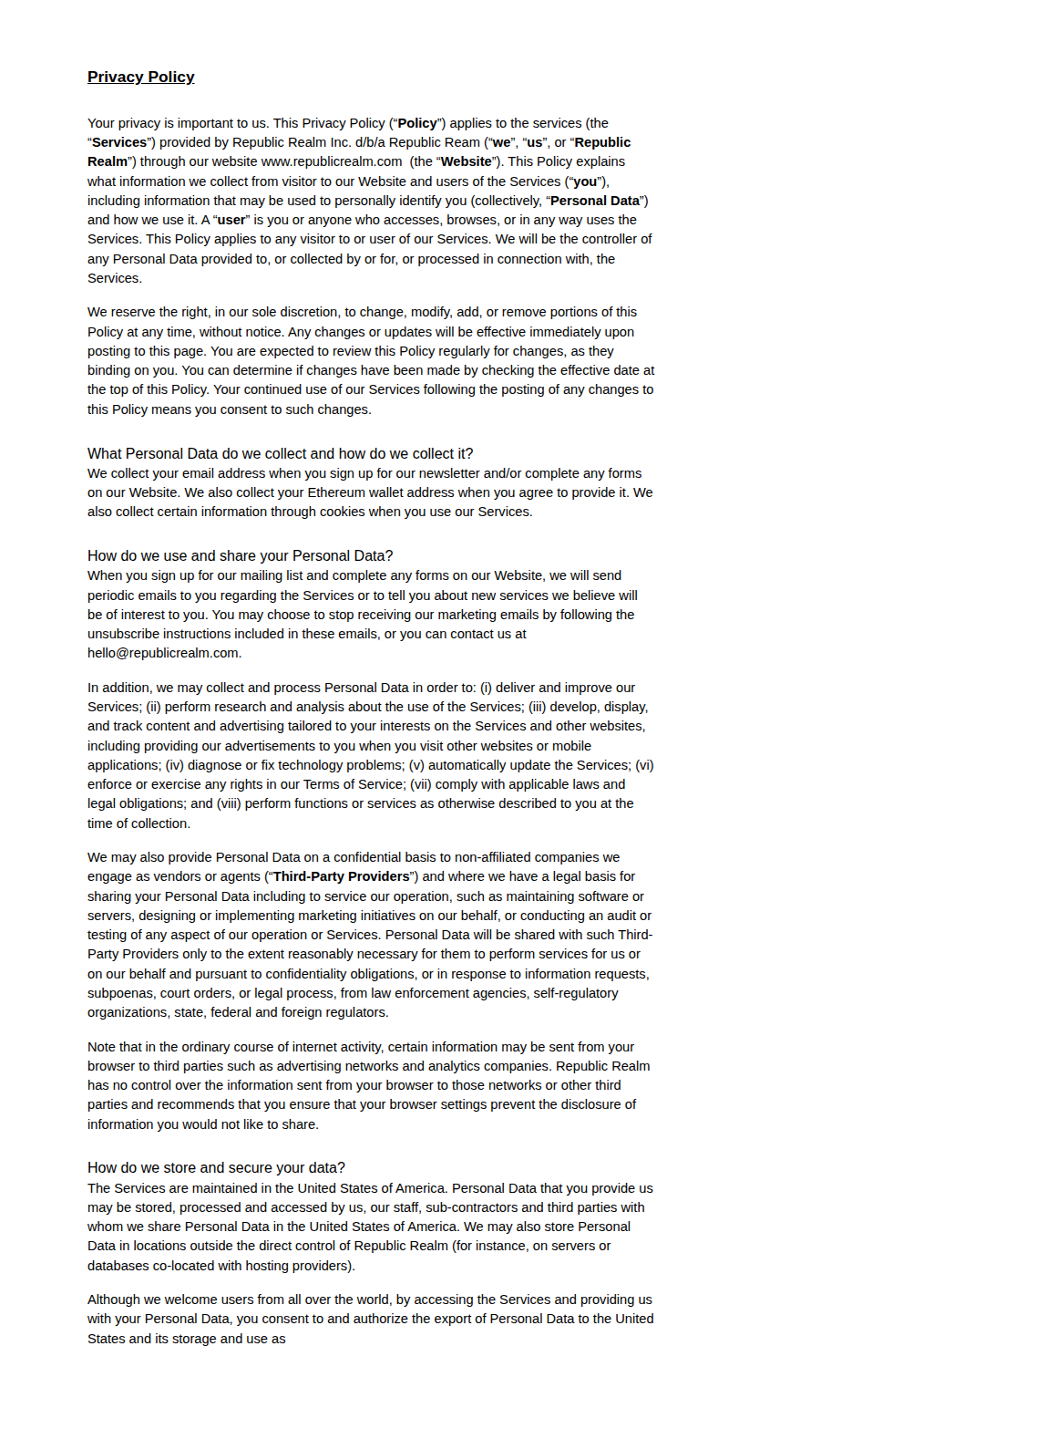Privacy Policy
Your privacy is important to us. This Privacy Policy (“Policy”) applies to the services (the “Services”) provided by Republic Realm Inc. d/b/a Republic Ream (“we”, “us”, or “Republic Realm”) through our website www.republicrealm.com (the “Website”). This Policy explains what information we collect from visitor to our Website and users of the Services (“you”), including information that may be used to personally identify you (collectively, “Personal Data”) and how we use it. A “user” is you or anyone who accesses, browses, or in any way uses the Services. This Policy applies to any visitor to or user of our Services. We will be the controller of any Personal Data provided to, or collected by or for, or processed in connection with, the Services.
We reserve the right, in our sole discretion, to change, modify, add, or remove portions of this Policy at any time, without notice. Any changes or updates will be effective immediately upon posting to this page. You are expected to review this Policy regularly for changes, as they binding on you. You can determine if changes have been made by checking the effective date at the top of this Policy. Your continued use of our Services following the posting of any changes to this Policy means you consent to such changes.
What Personal Data do we collect and how do we collect it?
We collect your email address when you sign up for our newsletter and/or complete any forms on our Website. We also collect your Ethereum wallet address when you agree to provide it. We also collect certain information through cookies when you use our Services.
How do we use and share your Personal Data?
When you sign up for our mailing list and complete any forms on our Website, we will send periodic emails to you regarding the Services or to tell you about new services we believe will be of interest to you. You may choose to stop receiving our marketing emails by following the unsubscribe instructions included in these emails, or you can contact us at hello@republicrealm.com.
In addition, we may collect and process Personal Data in order to: (i) deliver and improve our Services; (ii) perform research and analysis about the use of the Services; (iii) develop, display, and track content and advertising tailored to your interests on the Services and other websites, including providing our advertisements to you when you visit other websites or mobile applications; (iv) diagnose or fix technology problems; (v) automatically update the Services; (vi) enforce or exercise any rights in our Terms of Service; (vii) comply with applicable laws and legal obligations; and (viii) perform functions or services as otherwise described to you at the time of collection.
We may also provide Personal Data on a confidential basis to non-affiliated companies we engage as vendors or agents (“Third-Party Providers”) and where we have a legal basis for sharing your Personal Data including to service our operation, such as maintaining software or servers, designing or implementing marketing initiatives on our behalf, or conducting an audit or testing of any aspect of our operation or Services. Personal Data will be shared with such Third-Party Providers only to the extent reasonably necessary for them to perform services for us or on our behalf and pursuant to confidentiality obligations, or in response to information requests, subpoenas, court orders, or legal process, from law enforcement agencies, self-regulatory organizations, state, federal and foreign regulators.
Note that in the ordinary course of internet activity, certain information may be sent from your browser to third parties such as advertising networks and analytics companies. Republic Realm has no control over the information sent from your browser to those networks or other third parties and recommends that you ensure that your browser settings prevent the disclosure of information you would not like to share.
How do we store and secure your data?
The Services are maintained in the United States of America. Personal Data that you provide us may be stored, processed and accessed by us, our staff, sub-contractors and third parties with whom we share Personal Data in the United States of America. We may also store Personal Data in locations outside the direct control of Republic Realm (for instance, on servers or databases co-located with hosting providers).
Although we welcome users from all over the world, by accessing the Services and providing us with your Personal Data, you consent to and authorize the export of Personal Data to the United States and its storage and use as